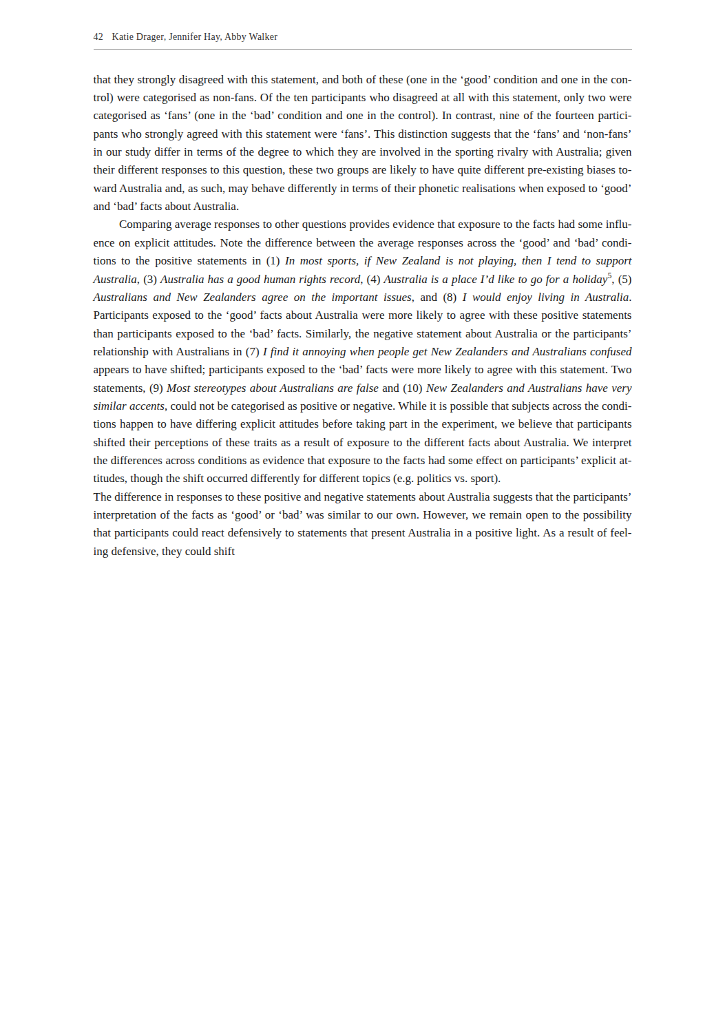42 Katie Drager, Jennifer Hay, Abby Walker
that they strongly disagreed with this statement, and both of these (one in the ‘good’ condition and one in the control) were categorised as non-fans. Of the ten participants who disagreed at all with this statement, only two were categorised as ‘fans’ (one in the ‘bad’ condition and one in the control). In contrast, nine of the fourteen participants who strongly agreed with this statement were ‘fans’. This distinction suggests that the ‘fans’ and ‘non-fans’ in our study differ in terms of the degree to which they are involved in the sporting rivalry with Australia; given their different responses to this question, these two groups are likely to have quite different pre-existing biases toward Australia and, as such, may behave differently in terms of their phonetic realisations when exposed to ‘good’ and ‘bad’ facts about Australia.
Comparing average responses to other questions provides evidence that exposure to the facts had some influence on explicit attitudes. Note the difference between the average responses across the ‘good’ and ‘bad’ conditions to the positive statements in (1) In most sports, if New Zealand is not playing, then I tend to support Australia, (3) Australia has a good human rights record, (4) Australia is a place I’d like to go for a holiday5, (5) Australians and New Zealanders agree on the important issues, and (8) I would enjoy living in Australia. Participants exposed to the ‘good’ facts about Australia were more likely to agree with these positive statements than participants exposed to the ‘bad’ facts. Similarly, the negative statement about Australia or the participants’ relationship with Australians in (7) I find it annoying when people get New Zealanders and Australians confused appears to have shifted; participants exposed to the ‘bad’ facts were more likely to agree with this statement. Two statements, (9) Most stereotypes about Australians are false and (10) New Zealanders and Australians have very similar accents, could not be categorised as positive or negative. While it is possible that subjects across the conditions happen to have differing explicit attitudes before taking part in the experiment, we believe that participants shifted their perceptions of these traits as a result of exposure to the different facts about Australia. We interpret the differences across conditions as evidence that exposure to the facts had some effect on participants’ explicit attitudes, though the shift occurred differently for different topics (e.g. politics vs. sport).
The difference in responses to these positive and negative statements about Australia suggests that the participants’ interpretation of the facts as ‘good’ or ‘bad’ was similar to our own. However, we remain open to the possibility that participants could react defensively to statements that present Australia in a positive light. As a result of feeling defensive, they could shift